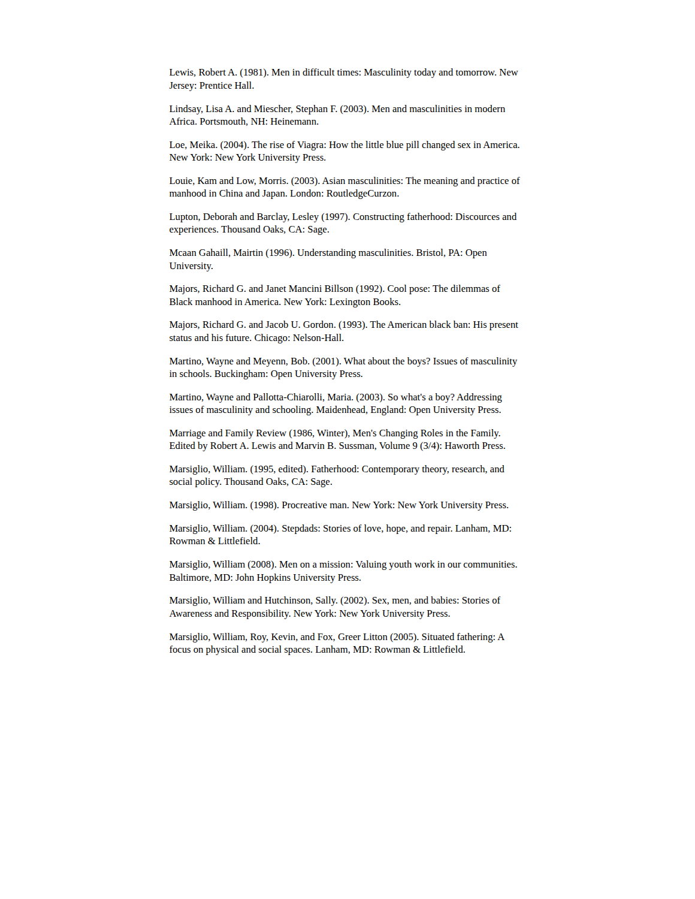Lewis, Robert A. (1981). Men in difficult times: Masculinity today and tomorrow. New Jersey: Prentice Hall.
Lindsay, Lisa A. and Miescher, Stephan F. (2003). Men and masculinities in modern Africa. Portsmouth, NH: Heinemann.
Loe, Meika. (2004). The rise of Viagra: How the little blue pill changed sex in America. New York: New York University Press.
Louie, Kam and Low, Morris. (2003). Asian masculinities: The meaning and practice of manhood in China and Japan. London: RoutledgeCurzon.
Lupton, Deborah and Barclay, Lesley (1997). Constructing fatherhood: Discources and experiences. Thousand Oaks, CA: Sage.
Mcaan Gahaill, Mairtin (1996). Understanding masculinities. Bristol, PA: Open University.
Majors, Richard G. and Janet Mancini Billson (1992). Cool pose: The dilemmas of Black manhood in America. New York: Lexington Books.
Majors, Richard G. and Jacob U. Gordon. (1993). The American black ban: His present status and his future. Chicago: Nelson-Hall.
Martino, Wayne and Meyenn, Bob. (2001). What about the boys? Issues of masculinity in schools. Buckingham: Open University Press.
Martino, Wayne and Pallotta-Chiarolli, Maria. (2003). So what's a boy? Addressing issues of masculinity and schooling. Maidenhead, England: Open University Press.
Marriage and Family Review (1986, Winter), Men's Changing Roles in the Family. Edited by Robert A. Lewis and Marvin B. Sussman, Volume 9 (3/4): Haworth Press.
Marsiglio, William. (1995, edited). Fatherhood: Contemporary theory, research, and social policy. Thousand Oaks, CA: Sage.
Marsiglio, William. (1998). Procreative man. New York: New York University Press.
Marsiglio, William. (2004). Stepdads: Stories of love, hope, and repair. Lanham, MD: Rowman & Littlefield.
Marsiglio, William (2008). Men on a mission: Valuing youth work in our communities. Baltimore, MD: John Hopkins University Press.
Marsiglio, William and Hutchinson, Sally. (2002). Sex, men, and babies: Stories of Awareness and Responsibility. New York: New York University Press.
Marsiglio, William, Roy, Kevin, and Fox, Greer Litton (2005). Situated fathering: A focus on physical and social spaces. Lanham, MD: Rowman & Littlefield.